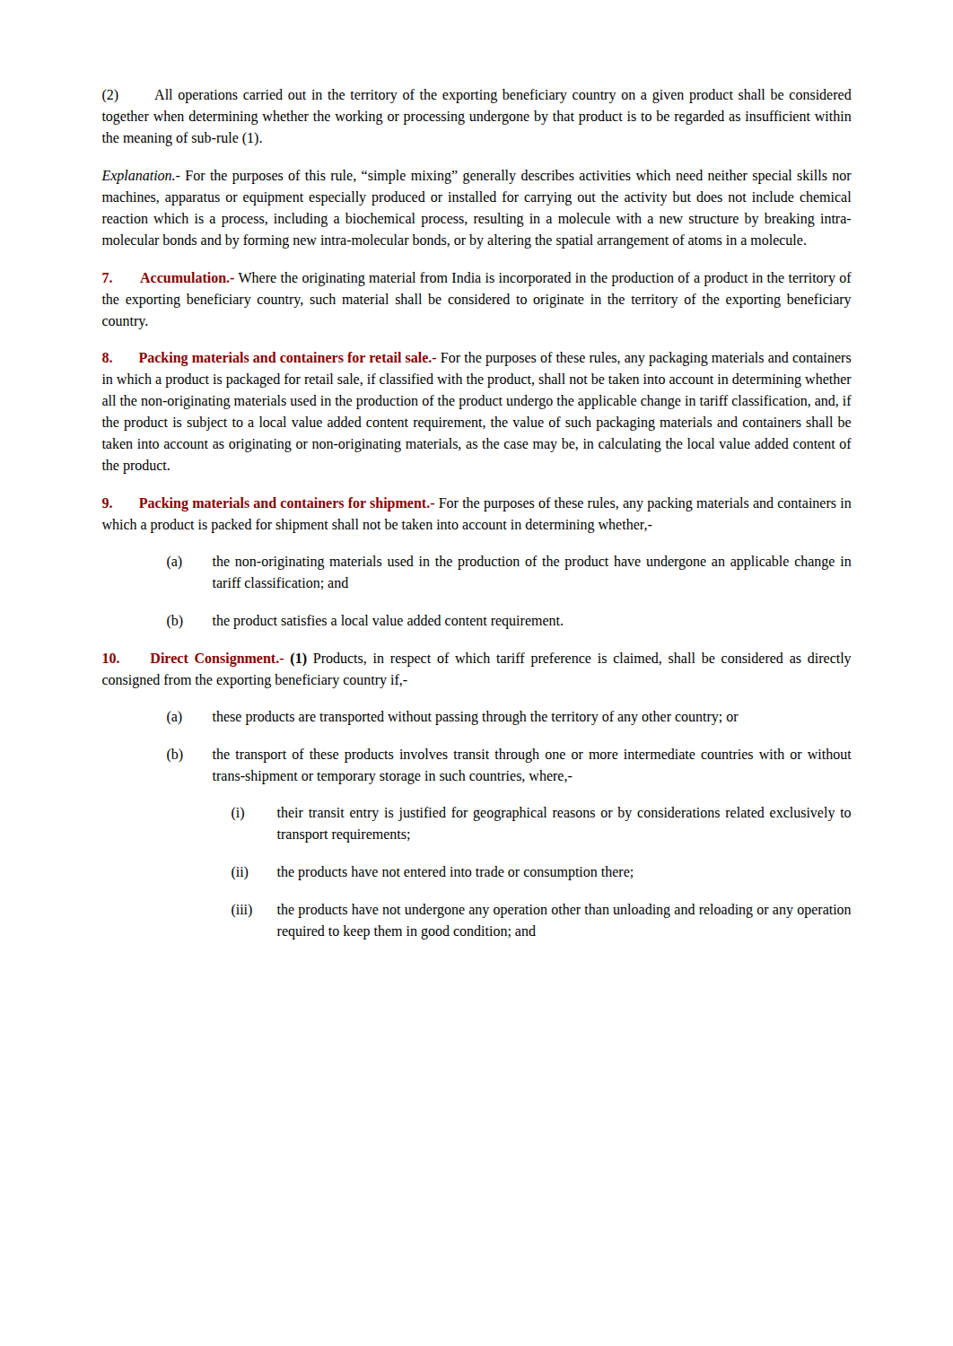(2) All operations carried out in the territory of the exporting beneficiary country on a given product shall be considered together when determining whether the working or processing undergone by that product is to be regarded as insufficient within the meaning of sub-rule (1).
Explanation.- For the purposes of this rule, “simple mixing” generally describes activities which need neither special skills nor machines, apparatus or equipment especially produced or installed for carrying out the activity but does not include chemical reaction which is a process, including a biochemical process, resulting in a molecule with a new structure by breaking intra-molecular bonds and by forming new intra-molecular bonds, or by altering the spatial arrangement of atoms in a molecule.
7. Accumulation.- Where the originating material from India is incorporated in the production of a product in the territory of the exporting beneficiary country, such material shall be considered to originate in the territory of the exporting beneficiary country.
8. Packing materials and containers for retail sale.- For the purposes of these rules, any packaging materials and containers in which a product is packaged for retail sale, if classified with the product, shall not be taken into account in determining whether all the non-originating materials used in the production of the product undergo the applicable change in tariff classification, and, if the product is subject to a local value added content requirement, the value of such packaging materials and containers shall be taken into account as originating or non-originating materials, as the case may be, in calculating the local value added content of the product.
9. Packing materials and containers for shipment.- For the purposes of these rules, any packing materials and containers in which a product is packed for shipment shall not be taken into account in determining whether,-
(a) the non-originating materials used in the production of the product have undergone an applicable change in tariff classification; and
(b) the product satisfies a local value added content requirement.
10. Direct Consignment.- (1) Products, in respect of which tariff preference is claimed, shall be considered as directly consigned from the exporting beneficiary country if,-
(a) these products are transported without passing through the territory of any other country; or
(b) the transport of these products involves transit through one or more intermediate countries with or without trans-shipment or temporary storage in such countries, where,-
(i) their transit entry is justified for geographical reasons or by considerations related exclusively to transport requirements;
(ii) the products have not entered into trade or consumption there;
(iii) the products have not undergone any operation other than unloading and reloading or any operation required to keep them in good condition; and